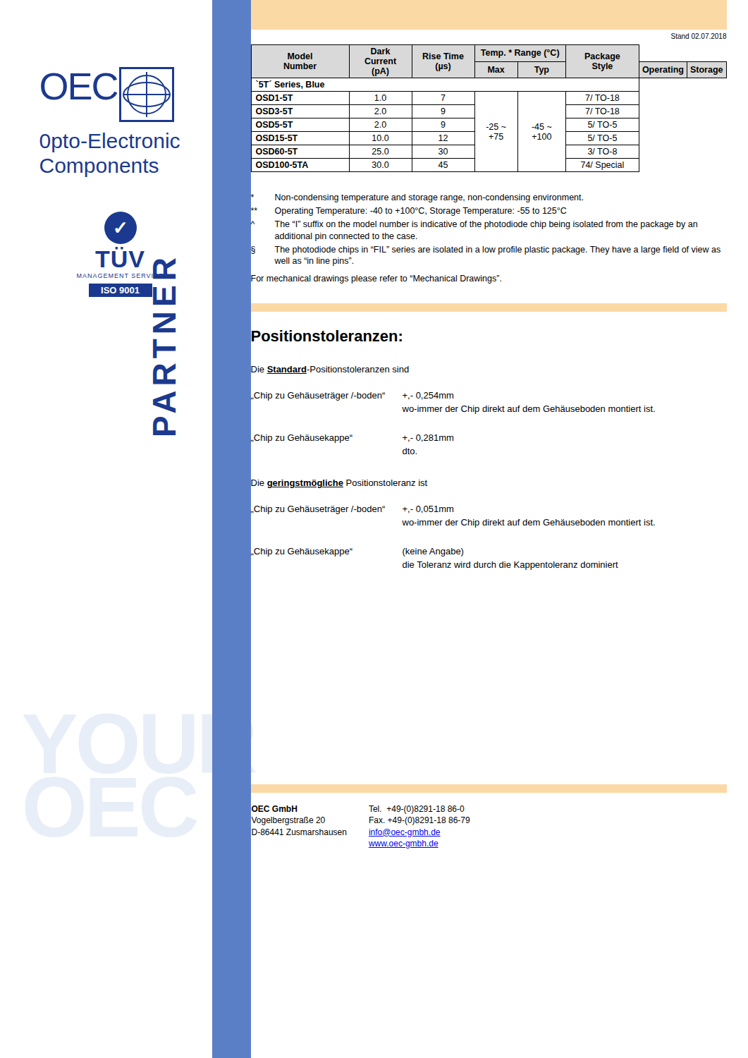OEC
0pto-Electronic
Components
✓
TÜV
MANAGEMENT SERVICE
ISO 9001
YOUR
OEC
PARTNER
Stand 02.07.2018
| Model Number | Dark Current (pA) | Rise Time (µs) | Temp. * Range (°C) | Package Style |
| --- | --- | --- | --- | --- |
| Max | Typ | Operating | Storage |
| `5T´ Series, Blue |
| OSD1-5T | 1.0 | 7 | -25 ~ +75 | -45 ~ +100 | 7/ TO-18 |
| OSD3-5T | 2.0 | 9 | 7/ TO-18 |
| OSD5-5T | 2.0 | 9 | 5/ TO-5 |
| OSD15-5T | 10.0 | 12 | 5/ TO-5 |
| OSD60-5T | 25.0 | 30 | 3/ TO-8 |
| OSD100-5TA | 30.0 | 45 | 74/ Special |
| * | Non-condensing temperature and storage range, non-condensing environment. |
| ** | Operating Temperature: -40 to +100°C, Storage Temperature: -55 to 125°C |
| ^ | The “I” suffix on the model number is indicative of the photodiode chip being isolated from the package by an additional pin connected to the case. |
| § | The photodiode chips in “FIL” series are isolated in a low profile plastic package. They have a large field of view as well as “in line pins”. |
For mechanical drawings please refer to “Mechanical Drawings”.
Positionstoleranzen:
Die Standard-Positionstoleranzen sind
| „Chip zu Gehäuseträger /-boden“ | +,- 0,254mm | |
| | wo-immer der Chip direkt auf dem Gehäuseboden montiert ist. |
| „Chip zu Gehäusekappe“ | +,- 0,281mm | |
| | dto. |
Die geringstmögliche Positionstoleranz ist
| „Chip zu Gehäuseträger /-boden“ | +,- 0,051mm | |
| | wo-immer der Chip direkt auf dem Gehäuseboden montiert ist. |
| „Chip zu Gehäusekappe“ | (keine Angabe) | |
| | die Toleranz wird durch die Kappentoleranz dominiert |
| OEC GmbH Vogelbergstraße 20 D-86441 Zusmarshausen | Tel. +49-(0)8291-18 86-0 Fax. +49-(0)8291-18 86-79 info@oec-gmbh.de www.oec-gmbh.de |